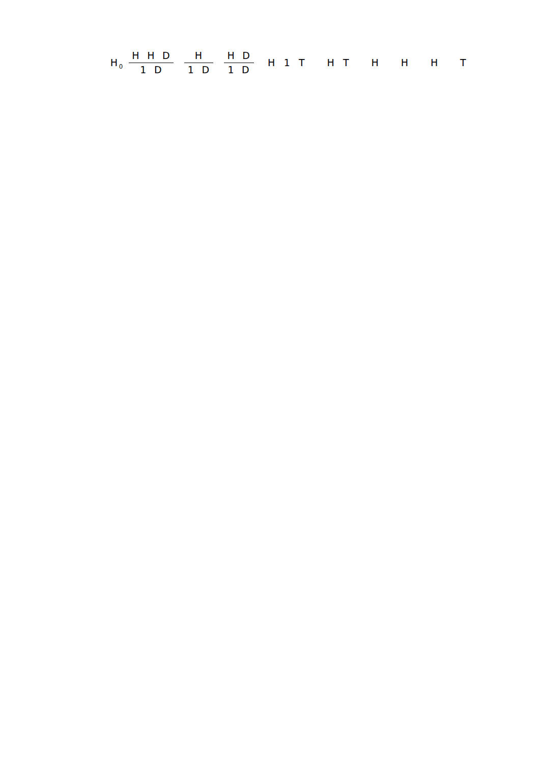H0 H H D 1 D H 1 D H D 1 D H 1 T HT H H H T